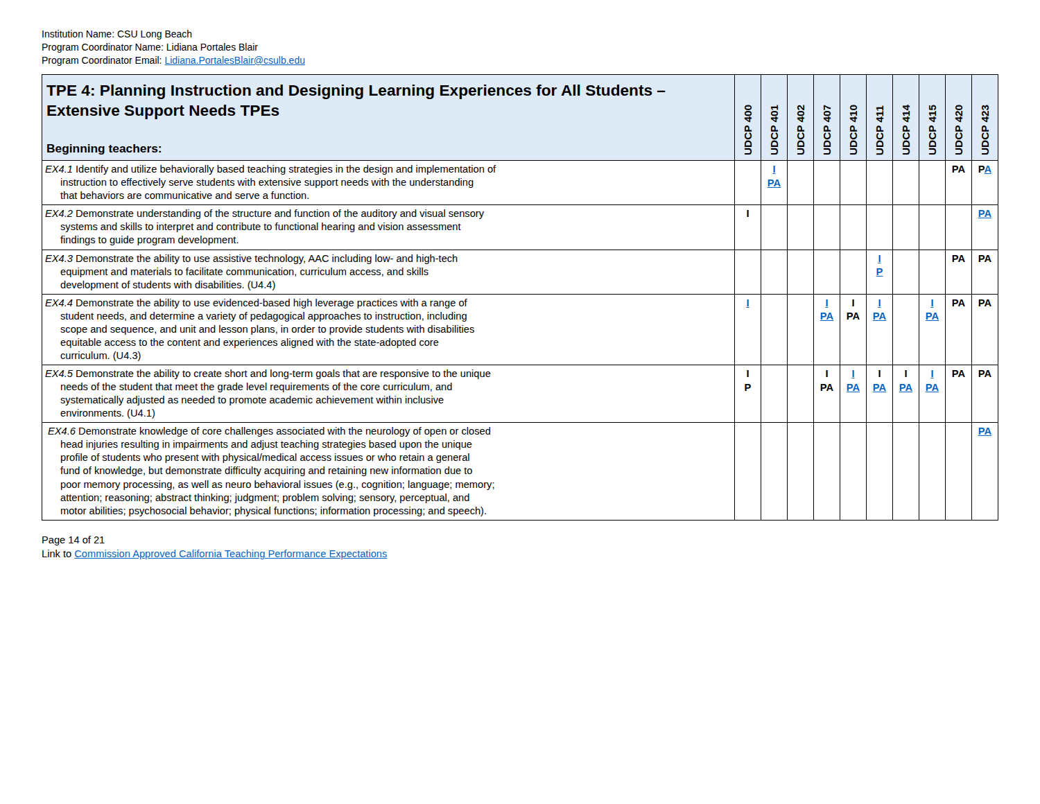Institution Name: CSU Long Beach
Program Coordinator Name: Lidiana Portales Blair
Program Coordinator Email: Lidiana.PortalesBlair@csulb.edu
| TPE 4: Planning Instruction and Designing Learning Experiences for All Students – Extensive Support Needs TPEs Beginning teachers: | UDCP 400 | UDCP 401 | UDCP 402 | UDCP 407 | UDCP 410 | UDCP 411 | UDCP 414 | UDCP 415 | UDCP 420 | UDCP 423 |
| EX4.1 Identify and utilize behaviorally based teaching strategies in the design and implementation of instruction to effectively serve students with extensive support needs with the understanding that behaviors are communicative and serve a function. | | I PA | | | | | | | PA | P A |
| EX4.2 Demonstrate understanding of the structure and function of the auditory and visual sensory systems and skills to interpret and contribute to functional hearing and vision assessment findings to guide program development. | I | | | | | | | | | PA |
| EX4.3 Demonstrate the ability to use assistive technology, AAC including low- and high-tech equipment and materials to facilitate communication, curriculum access, and skills development of students with disabilities. (U4.4) | | | | | | I P | | | PA | PA |
| EX4.4 Demonstrate the ability to use evidenced-based high leverage practices with a range of student needs, and determine a variety of pedagogical approaches to instruction, including scope and sequence, and unit and lesson plans, in order to provide students with disabilities equitable access to the content and experiences aligned with the state-adopted core curriculum. (U4.3) | I | | | I PA | I PA | I PA | | I PA | PA | PA |
| EX4.5 Demonstrate the ability to create short and long-term goals that are responsive to the unique needs of the student that meet the grade level requirements of the core curriculum, and systematically adjusted as needed to promote academic achievement within inclusive environments. (U4.1) | I P | | | I PA | I PA | I PA | I PA | I PA | PA | PA |
| EX4.6 Demonstrate knowledge of core challenges associated with the neurology of open or closed head injuries resulting in impairments and adjust teaching strategies based upon the unique profile of students who present with physical/medical access issues or who retain a general fund of knowledge, but demonstrate difficulty acquiring and retaining new information due to poor memory processing, as well as neuro behavioral issues (e.g., cognition; language; memory; attention; reasoning; abstract thinking; judgment; problem solving; sensory, perceptual, and motor abilities; psychosocial behavior; physical functions; information processing; and speech). | | | | | | | | | | PA |
Page 14 of 21
Link to Commission Approved California Teaching Performance Expectations